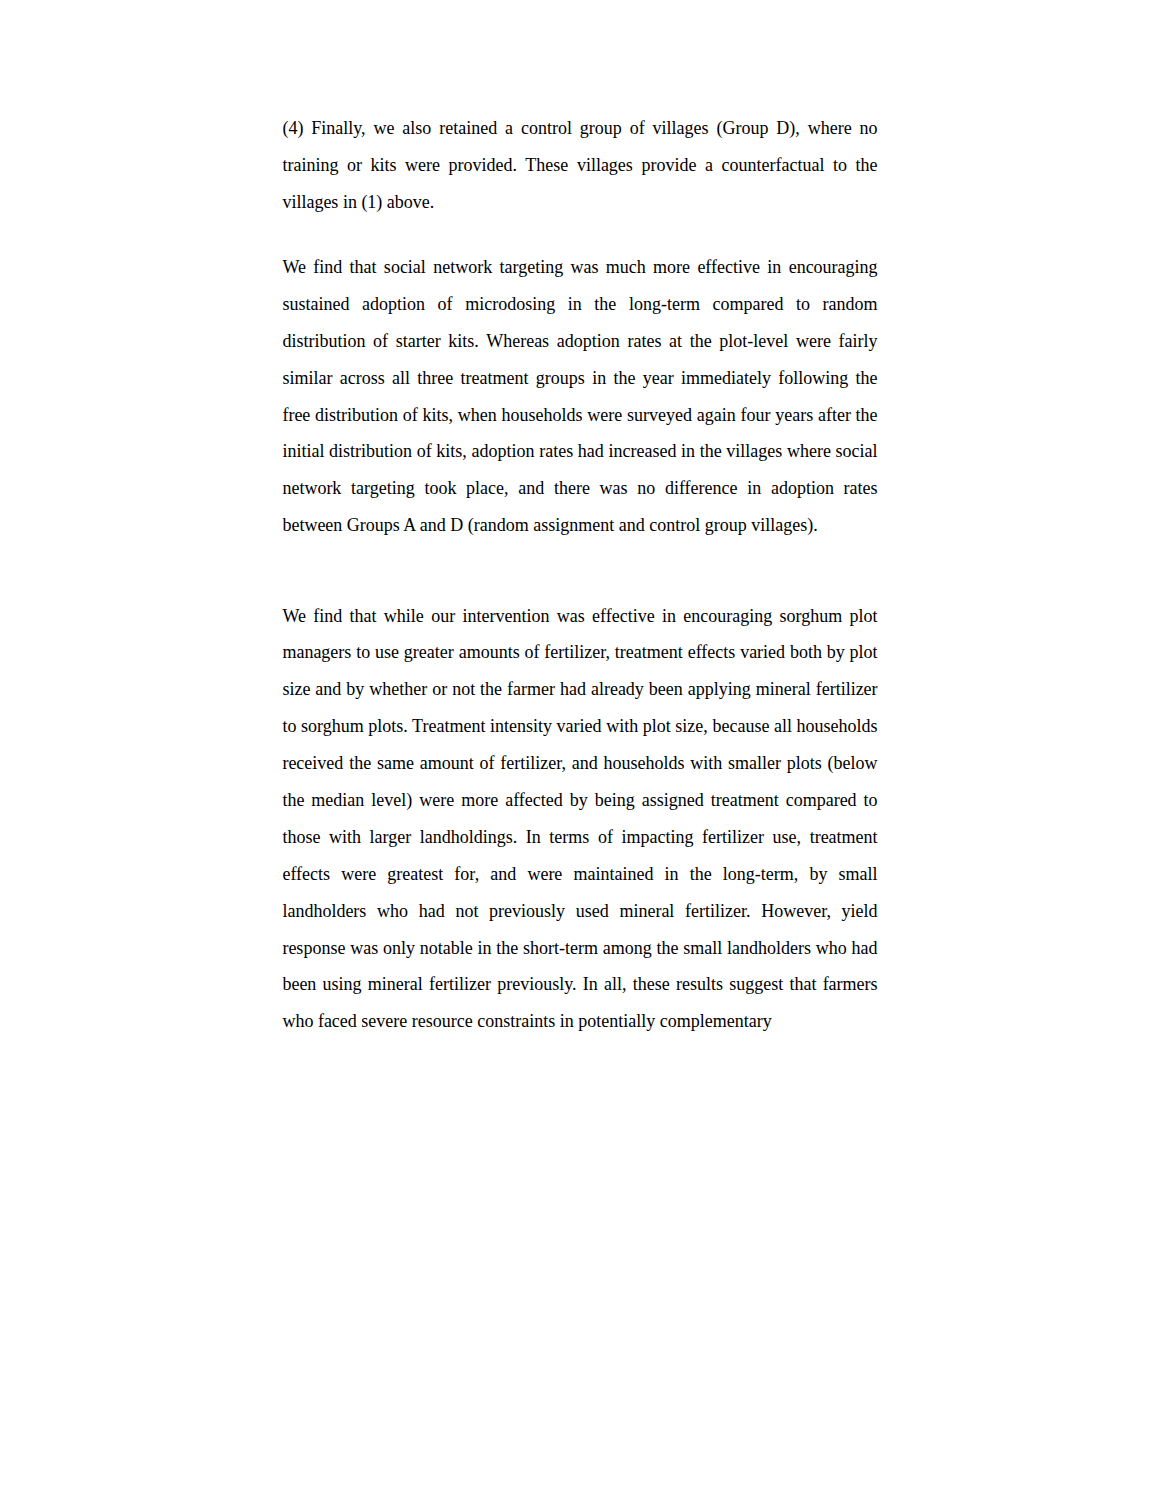(4) Finally, we also retained a control group of villages (Group D), where no training or kits were provided. These villages provide a counterfactual to the villages in (1) above.
We find that social network targeting was much more effective in encouraging sustained adoption of microdosing in the long-term compared to random distribution of starter kits. Whereas adoption rates at the plot-level were fairly similar across all three treatment groups in the year immediately following the free distribution of kits, when households were surveyed again four years after the initial distribution of kits, adoption rates had increased in the villages where social network targeting took place, and there was no difference in adoption rates between Groups A and D (random assignment and control group villages).
We find that while our intervention was effective in encouraging sorghum plot managers to use greater amounts of fertilizer, treatment effects varied both by plot size and by whether or not the farmer had already been applying mineral fertilizer to sorghum plots. Treatment intensity varied with plot size, because all households received the same amount of fertilizer, and households with smaller plots (below the median level) were more affected by being assigned treatment compared to those with larger landholdings. In terms of impacting fertilizer use, treatment effects were greatest for, and were maintained in the long-term, by small landholders who had not previously used mineral fertilizer. However, yield response was only notable in the short-term among the small landholders who had been using mineral fertilizer previously. In all, these results suggest that farmers who faced severe resource constraints in potentially complementary